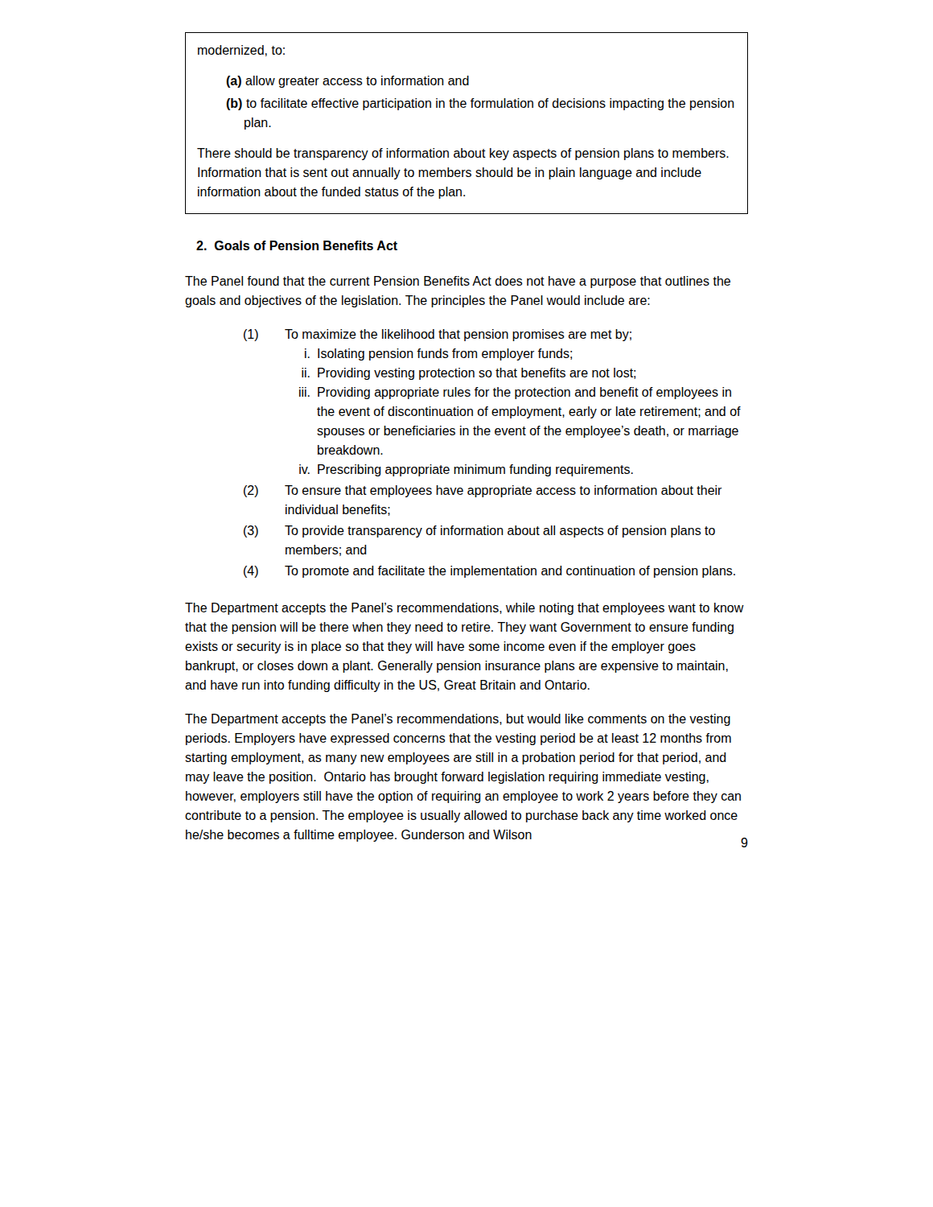modernized, to:
(a) allow greater access to information and
(b) to facilitate effective participation in the formulation of decisions impacting the pension plan.
There should be transparency of information about key aspects of pension plans to members. Information that is sent out annually to members should be in plain language and include information about the funded status of the plan.
2. Goals of Pension Benefits Act
The Panel found that the current Pension Benefits Act does not have a purpose that outlines the goals and objectives of the legislation. The principles the Panel would include are:
(1) To maximize the likelihood that pension promises are met by;
i. Isolating pension funds from employer funds;
ii. Providing vesting protection so that benefits are not lost;
iii. Providing appropriate rules for the protection and benefit of employees in the event of discontinuation of employment, early or late retirement; and of spouses or beneficiaries in the event of the employee’s death, or marriage breakdown.
iv. Prescribing appropriate minimum funding requirements.
(2) To ensure that employees have appropriate access to information about their individual benefits;
(3) To provide transparency of information about all aspects of pension plans to members; and
(4) To promote and facilitate the implementation and continuation of pension plans.
The Department accepts the Panel’s recommendations, while noting that employees want to know that the pension will be there when they need to retire. They want Government to ensure funding exists or security is in place so that they will have some income even if the employer goes bankrupt, or closes down a plant. Generally pension insurance plans are expensive to maintain, and have run into funding difficulty in the US, Great Britain and Ontario.
The Department accepts the Panel’s recommendations, but would like comments on the vesting periods. Employers have expressed concerns that the vesting period be at least 12 months from starting employment, as many new employees are still in a probation period for that period, and may leave the position. Ontario has brought forward legislation requiring immediate vesting, however, employers still have the option of requiring an employee to work 2 years before they can contribute to a pension. The employee is usually allowed to purchase back any time worked once he/she becomes a fulltime employee. Gunderson and Wilson
9